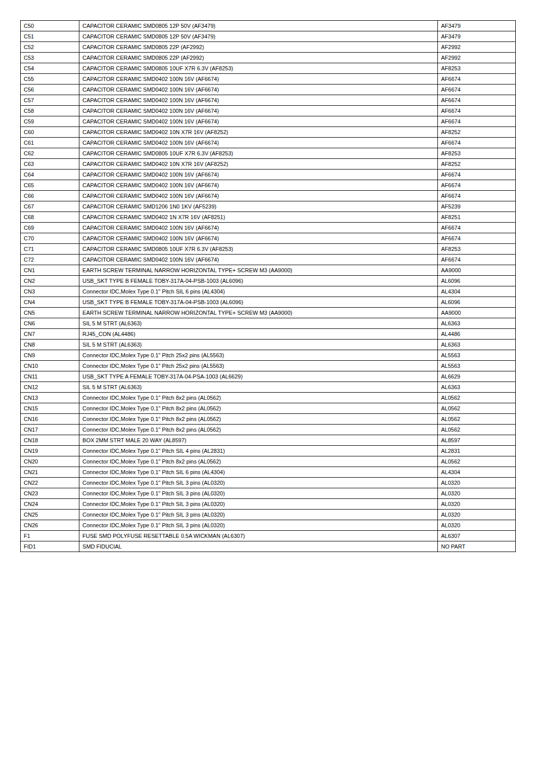| C50 | CAPACITOR CERAMIC SMD0805 12P 50V (AF3479) | AF3479 |
| C51 | CAPACITOR CERAMIC SMD0805 12P 50V (AF3479) | AF3479 |
| C52 | CAPACITOR CERAMIC SMD0805 22P (AF2992) | AF2992 |
| C53 | CAPACITOR CERAMIC SMD0805 22P (AF2992) | AF2992 |
| C54 | CAPACITOR CERAMIC SMD0805 10UF X7R 6.3V (AF8253) | AF8253 |
| C55 | CAPACITOR CERAMIC SMD0402 100N 16V (AF6674) | AF6674 |
| C56 | CAPACITOR CERAMIC SMD0402 100N 16V (AF6674) | AF6674 |
| C57 | CAPACITOR CERAMIC SMD0402 100N 16V (AF6674) | AF6674 |
| C58 | CAPACITOR CERAMIC SMD0402 100N 16V (AF6674) | AF6674 |
| C59 | CAPACITOR CERAMIC SMD0402 100N 16V (AF6674) | AF6674 |
| C60 | CAPACITOR CERAMIC SMD0402 10N X7R 16V (AF8252) | AF8252 |
| C61 | CAPACITOR CERAMIC SMD0402 100N 16V (AF6674) | AF6674 |
| C62 | CAPACITOR CERAMIC SMD0805 10UF X7R 6.3V (AF8253) | AF8253 |
| C63 | CAPACITOR CERAMIC SMD0402 10N X7R 16V (AF8252) | AF8252 |
| C64 | CAPACITOR CERAMIC SMD0402 100N 16V (AF6674) | AF6674 |
| C65 | CAPACITOR CERAMIC SMD0402 100N 16V (AF6674) | AF6674 |
| C66 | CAPACITOR CERAMIC SMD0402 100N 16V (AF6674) | AF6674 |
| C67 | CAPACITOR CERAMIC SMD1206 1N0 1KV (AF5239) | AF5239 |
| C68 | CAPACITOR CERAMIC SMD0402 1N X7R 16V (AF8251) | AF8251 |
| C69 | CAPACITOR CERAMIC SMD0402 100N 16V (AF6674) | AF6674 |
| C70 | CAPACITOR CERAMIC SMD0402 100N 16V (AF6674) | AF6674 |
| C71 | CAPACITOR CERAMIC SMD0805 10UF X7R 6.3V (AF8253) | AF8253 |
| C72 | CAPACITOR CERAMIC SMD0402 100N 16V (AF6674) | AF6674 |
| CN1 | EARTH SCREW TERMINAL NARROW HORIZONTAL TYPE+ SCREW M3 (AA9000) | AA9000 |
| CN2 | USB_SKT TYPE B FEMALE TOBY-317A-04-PSB-1003 (AL6096) | AL6096 |
| CN3 | Connector IDC,Molex Type 0.1" Pitch SIL 6 pins (AL4304) | AL4304 |
| CN4 | USB_SKT TYPE B FEMALE TOBY-317A-04-PSB-1003 (AL6096) | AL6096 |
| CN5 | EARTH SCREW TERMINAL NARROW HORIZONTAL TYPE+ SCREW M3 (AA9000) | AA9000 |
| CN6 | SIL 5 M STRT (AL6363) | AL6363 |
| CN7 | RJ45_CON (AL4486) | AL4486 |
| CN8 | SIL 5 M STRT (AL6363) | AL6363 |
| CN9 | Connector IDC,Molex Type 0.1" Pitch 25x2 pins (AL5563) | AL5563 |
| CN10 | Connector IDC,Molex Type 0.1" Pitch 25x2 pins (AL5563) | AL5563 |
| CN11 | USB_SKT TYPE A FEMALE TOBY-317A-04-PSA-1003 (AL6629) | AL6629 |
| CN12 | SIL 5 M STRT (AL6363) | AL6363 |
| CN13 | Connector IDC,Molex Type 0.1" Pitch 8x2 pins (AL0562) | AL0562 |
| CN15 | Connector IDC,Molex Type 0.1" Pitch 8x2 pins (AL0562) | AL0562 |
| CN16 | Connector IDC,Molex Type 0.1" Pitch 8x2 pins (AL0562) | AL0562 |
| CN17 | Connector IDC,Molex Type 0.1" Pitch 8x2 pins (AL0562) | AL0562 |
| CN18 | BOX 2MM STRT MALE 20 WAY (AL8597) | AL8597 |
| CN19 | Connector IDC,Molex Type 0.1" Pitch SIL 4 pins (AL2831) | AL2831 |
| CN20 | Connector IDC,Molex Type 0.1" Pitch 8x2 pins (AL0562) | AL0562 |
| CN21 | Connector IDC,Molex Type 0.1" Pitch SIL 6 pins (AL4304) | AL4304 |
| CN22 | Connector IDC,Molex Type 0.1" Pitch SIL 3 pins (AL0320) | AL0320 |
| CN23 | Connector IDC,Molex Type 0.1" Pitch SIL 3 pins (AL0320) | AL0320 |
| CN24 | Connector IDC,Molex Type 0.1" Pitch SIL 3 pins (AL0320) | AL0320 |
| CN25 | Connector IDC,Molex Type 0.1" Pitch SIL 3 pins (AL0320) | AL0320 |
| CN26 | Connector IDC,Molex Type 0.1" Pitch SIL 3 pins (AL0320) | AL0320 |
| F1 | FUSE SMD POLYFUSE RESETTABLE 0.5A WICKMAN (AL6307) | AL6307 |
| FID1 | SMD FIDUCIAL | NO PART |